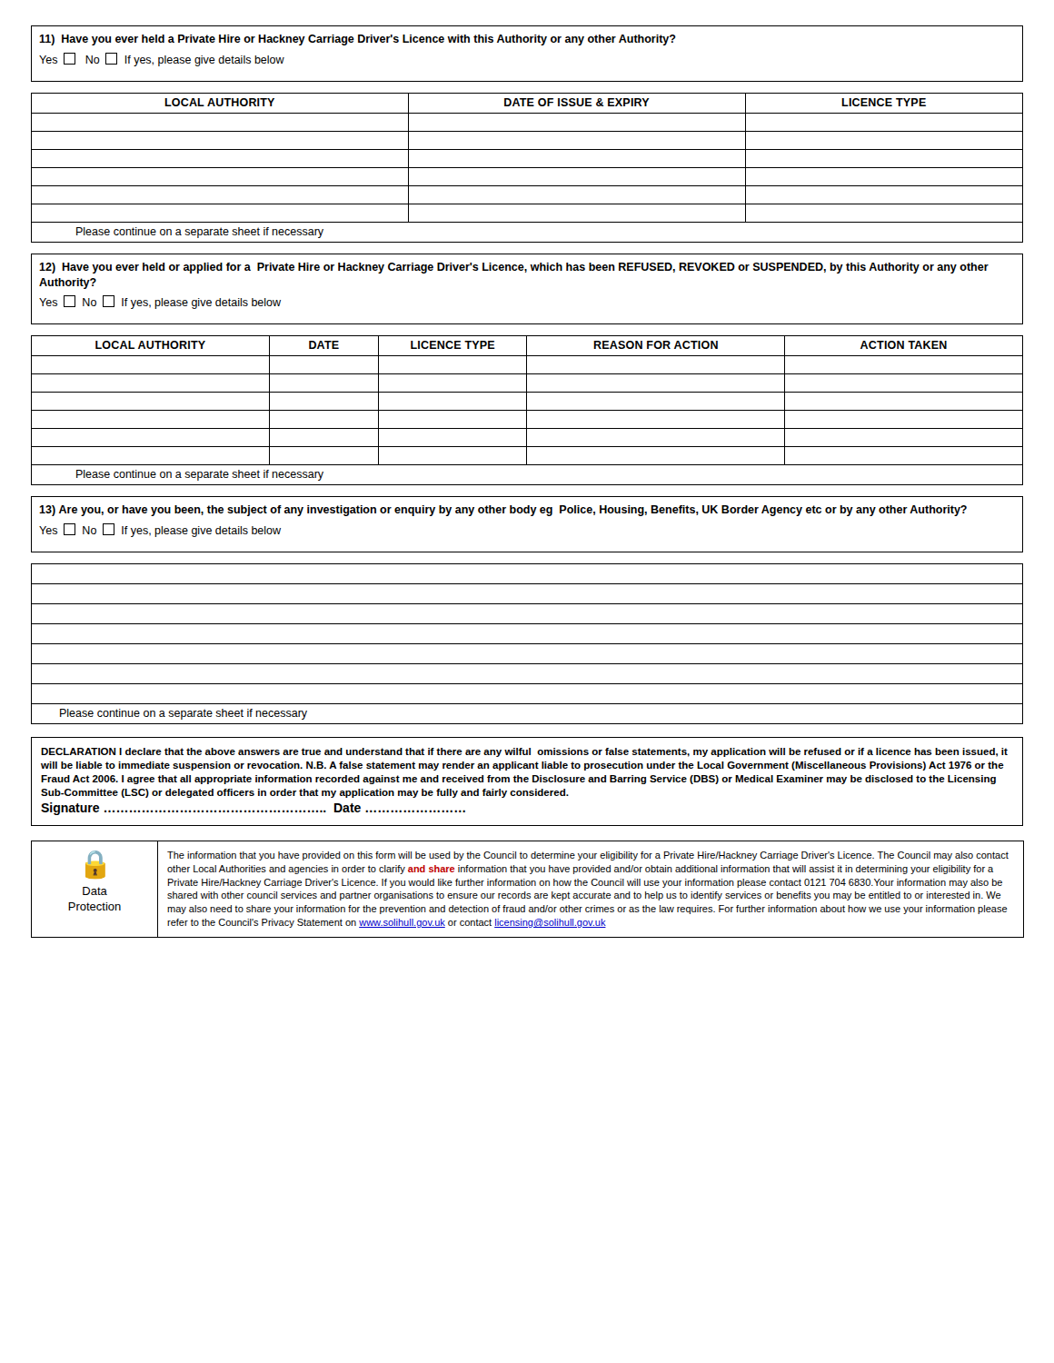11) Have you ever held a Private Hire or Hackney Carriage Driver's Licence with this Authority or any other Authority?
Yes No If yes, please give details below
| LOCAL AUTHORITY | DATE OF ISSUE & EXPIRY | LICENCE TYPE |
| --- | --- | --- |
| Please continue on a separate sheet if necessary |
12) Have you ever held or applied for a Private Hire or Hackney Carriage Driver's Licence, which has been REFUSED, REVOKED or SUSPENDED, by this Authority or any other Authority?
Yes No If yes, please give details below
| LOCAL AUTHORITY | DATE | LICENCE TYPE | REASON FOR ACTION | ACTION TAKEN |
| --- | --- | --- | --- | --- |
| Please continue on a separate sheet if necessary |
13) Are you, or have you been, the subject of any investigation or enquiry by any other body eg Police, Housing, Benefits, UK Border Agency etc or by any other Authority?
Yes No If yes, please give details below
| Please continue on a separate sheet if necessary |
DECLARATION I declare that the above answers are true and understand that if there are any wilful omissions or false statements, my application will be refused or if a licence has been issued, it will be liable to immediate suspension or revocation. N.B. A false statement may render an applicant liable to prosecution under the Local Government (Miscellaneous Provisions) Act 1976 or the Fraud Act 2006. I agree that all appropriate information recorded against me and received from the Disclosure and Barring Service (DBS) or Medical Examiner may be disclosed to the Licensing Sub-Committee (LSC) or delegated officers in order that my application may be fully and fairly considered.
Signature …………………………………………….. Date ……………………
🔒
Data
Protection
The information that you have provided on this form will be used by the Council to determine your eligibility for a Private Hire/Hackney Carriage Driver's Licence. The Council may also contact other Local Authorities and agencies in order to clarify and share information that you have provided and/or obtain additional information that will assist it in determining your eligibility for a Private Hire/Hackney Carriage Driver's Licence. If you would like further information on how the Council will use your information please contact 0121 704 6830.Your information may also be shared with other council services and partner organisations to ensure our records are kept accurate and to help us to identify services or benefits you may be entitled to or interested in. We may also need to share your information for the prevention and detection of fraud and/or other crimes or as the law requires. For further information about how we use your information please refer to the Council's Privacy Statement on www.solihull.gov.uk or contact licensing@solihull.gov.uk